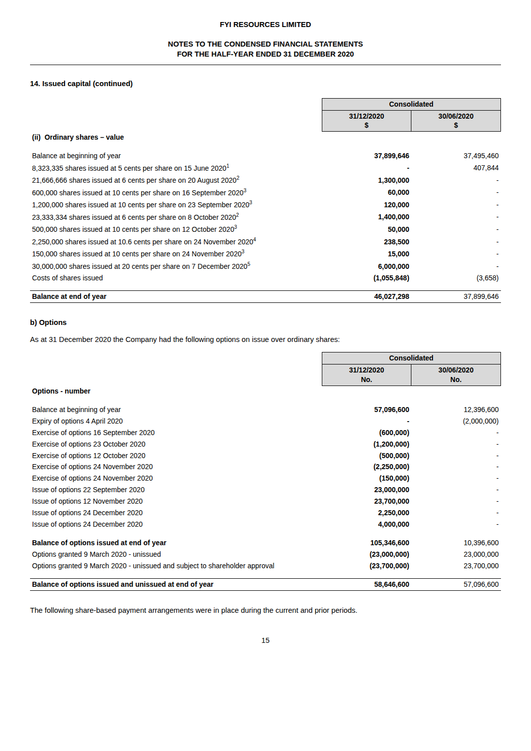FYI RESOURCES LIMITED
NOTES TO THE CONDENSED FINANCIAL STATEMENTS
FOR THE HALF-YEAR ENDED 31 DECEMBER 2020
14. Issued capital (continued)
| | Consolidated |
| | 31/12/2020 $ | 30/06/2020 $ |
| (ii) Ordinary shares – value | | |
| Balance at beginning of year | 37,899,646 | 37,495,460 |
| 8,323,335 shares issued at 5 cents per share on 15 June 2020 1 | - | 407,844 |
| 21,666,666 shares issued at 6 cents per share on 20 August 2020 2 | 1,300,000 | - |
| 600,000 shares issued at 10 cents per share on 16 September 2020 3 | 60,000 | - |
| 1,200,000 shares issued at 10 cents per share on 23 September 2020 3 | 120,000 | - |
| 23,333,334 shares issued at 6 cents per share on 8 October 2020 2 | 1,400,000 | - |
| 500,000 shares issued at 10 cents per share on 12 October 2020 3 | 50,000 | - |
| 2,250,000 shares issued at 10.6 cents per share on 24 November 2020 4 | 238,500 | - |
| 150,000 shares issued at 10 cents per share on 24 November 2020 3 | 15,000 | - |
| 30,000,000 shares issued at 20 cents per share on 7 December 2020 5 | 6,000,000 | - |
| Costs of shares issued | (1,055,848) | (3,658) |
| Balance at end of year | 46,027,298 | 37,899,646 |
b) Options
As at 31 December 2020 the Company had the following options on issue over ordinary shares:
| | Consolidated |
| | 31/12/2020 No. | 30/06/2020 No. |
| Options - number | | |
| Balance at beginning of year | 57,096,600 | 12,396,600 |
| Expiry of options 4 April 2020 | - | (2,000,000) |
| Exercise of options 16 September 2020 | (600,000) | - |
| Exercise of options 23 October 2020 | (1,200,000) | - |
| Exercise of options 12 October 2020 | (500,000) | - |
| Exercise of options 24 November 2020 | (2,250,000) | - |
| Exercise of options 24 November 2020 | (150,000) | - |
| Issue of options 22 September 2020 | 23,000,000 | - |
| Issue of options 12 November 2020 | 23,700,000 | - |
| Issue of options 24 December 2020 | 2,250,000 | - |
| Issue of options 24 December 2020 | 4,000,000 | - |
| Balance of options issued at end of year | 105,346,600 | 10,396,600 |
| Options granted 9 March 2020 - unissued | (23,000,000) | 23,000,000 |
| Options granted 9 March 2020 - unissued and subject to shareholder approval | (23,700,000) | 23,700,000 |
| Balance of options issued and unissued at end of year | 58,646,600 | 57,096,600 |
The following share-based payment arrangements were in place during the current and prior periods.
15